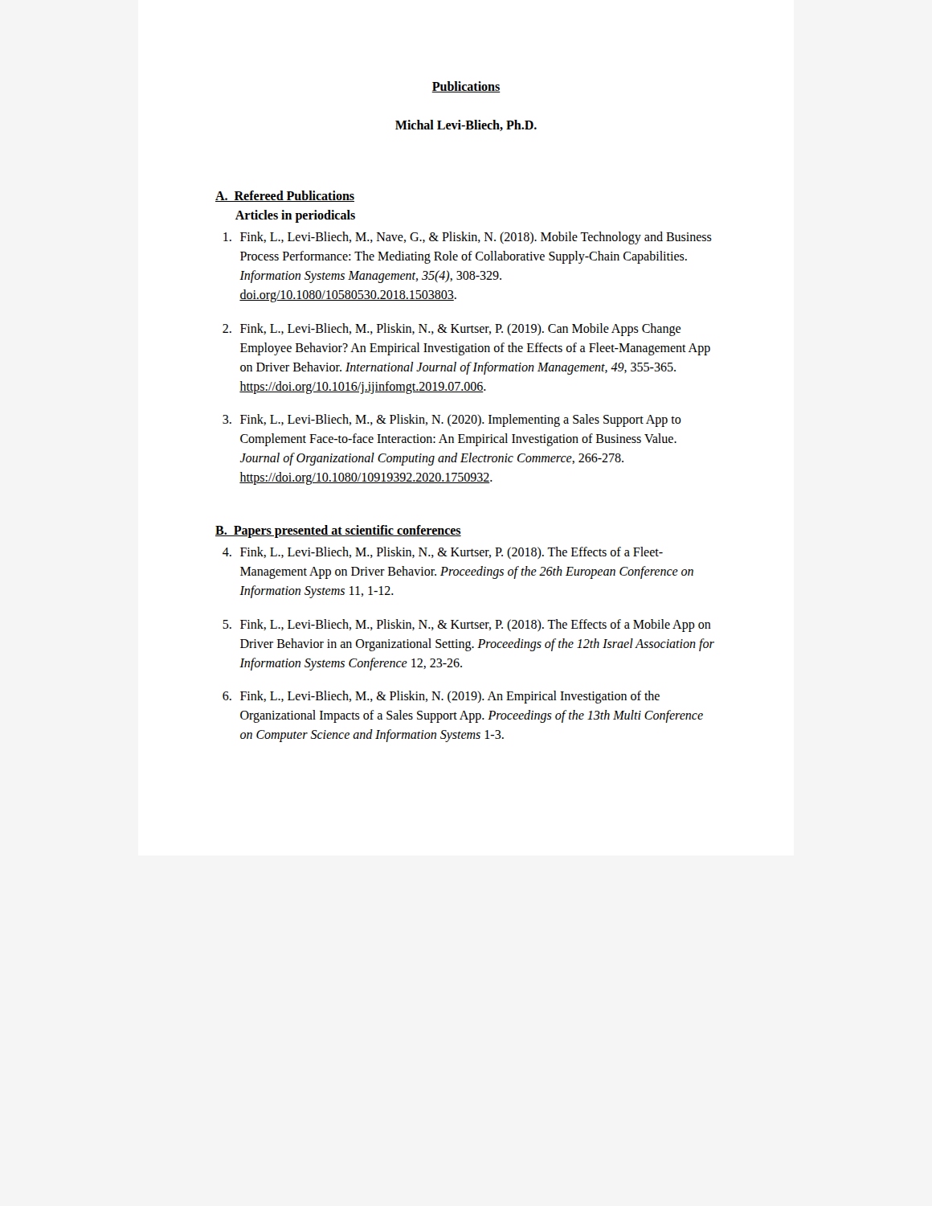Publications
Michal Levi-Bliech, Ph.D.
A. Refereed Publications
Articles in periodicals
Fink, L., Levi-Bliech, M., Nave, G., & Pliskin, N. (2018). Mobile Technology and Business Process Performance: The Mediating Role of Collaborative Supply-Chain Capabilities. Information Systems Management, 35(4), 308-329. doi.org/10.1080/10580530.2018.1503803.
Fink, L., Levi-Bliech, M., Pliskin, N., & Kurtser, P. (2019). Can Mobile Apps Change Employee Behavior? An Empirical Investigation of the Effects of a Fleet-Management App on Driver Behavior. International Journal of Information Management, 49, 355-365. https://doi.org/10.1016/j.ijinfomgt.2019.07.006.
Fink, L., Levi-Bliech, M., & Pliskin, N. (2020). Implementing a Sales Support App to Complement Face-to-face Interaction: An Empirical Investigation of Business Value. Journal of Organizational Computing and Electronic Commerce, 266-278. https://doi.org/10.1080/10919392.2020.1750932.
B. Papers presented at scientific conferences
Fink, L., Levi-Bliech, M., Pliskin, N., & Kurtser, P. (2018). The Effects of a Fleet-Management App on Driver Behavior. Proceedings of the 26th European Conference on Information Systems 11, 1-12.
Fink, L., Levi-Bliech, M., Pliskin, N., & Kurtser, P. (2018). The Effects of a Mobile App on Driver Behavior in an Organizational Setting. Proceedings of the 12th Israel Association for Information Systems Conference 12, 23-26.
Fink, L., Levi-Bliech, M., & Pliskin, N. (2019). An Empirical Investigation of the Organizational Impacts of a Sales Support App. Proceedings of the 13th Multi Conference on Computer Science and Information Systems 1-3.